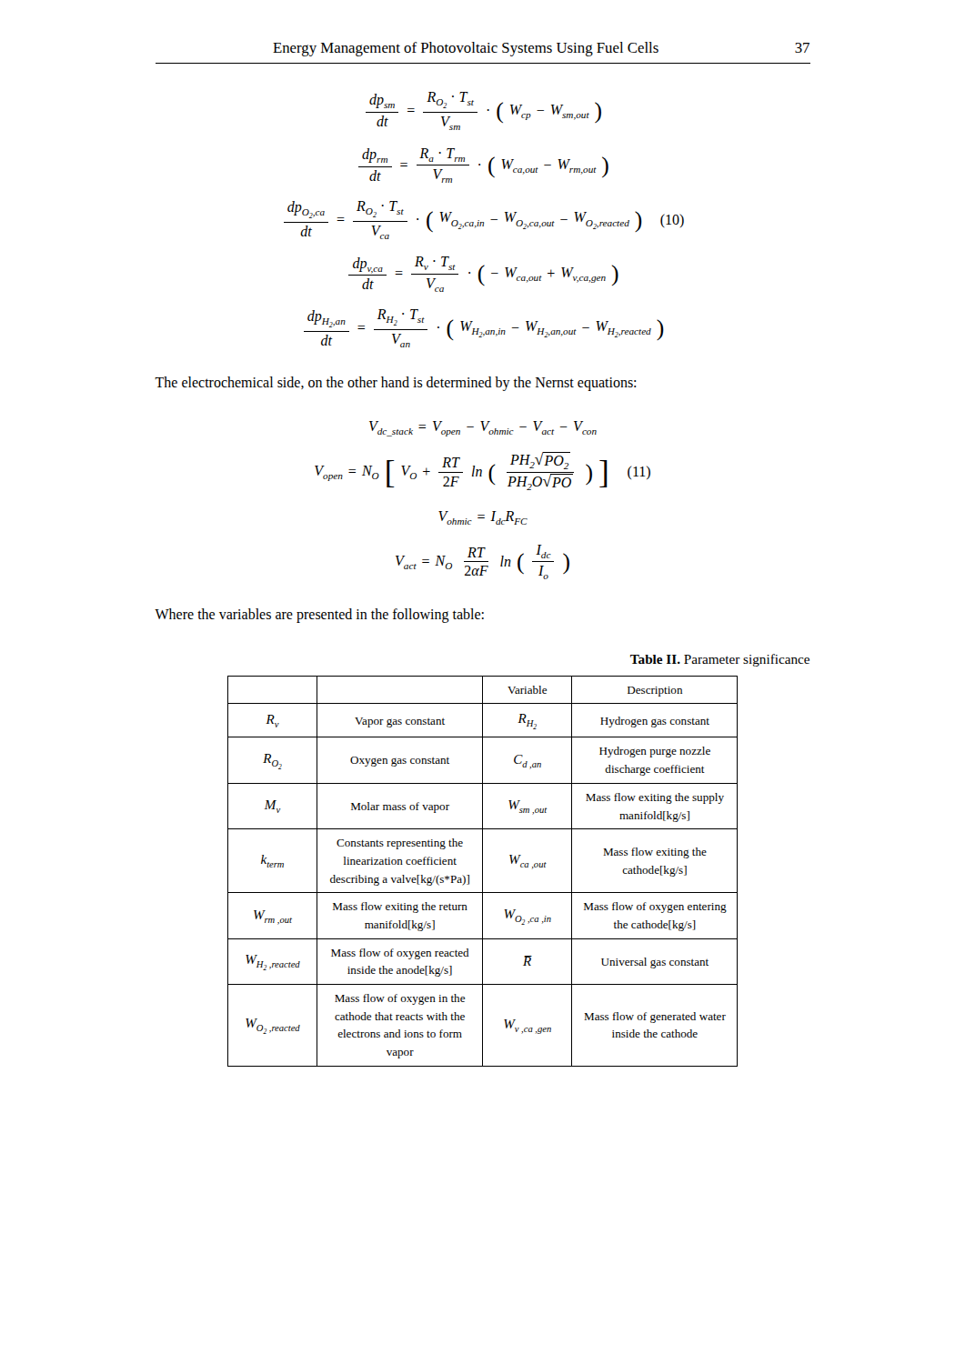Energy Management of Photovoltaic Systems Using Fuel Cells 37
dpsm dt = RO2 · Tst Vsm · (Wcp − Wsm,out)
dprm dt = Ra · Trm Vrm · (Wca,out − Wrm,out)
dpO2,ca dt = RO2 · Tst Vca · (WO2,ca,in − WO2,ca,out − WO2,reacted) (10)
dpv,ca dt = Rv · Tst Vca · (−Wca,out + Wv,ca,gen)
dpH2,an dt = RH2 · Tst Van · (WH2,an,in − WH2,an,out − WH2,reacted)
The electrochemical side, on the other hand is determined by the Nernst equations:
Vdc_stack = Vopen − Vohmic − Vact − Vcon
Vopen = NO [ VO + RT 2F ln ( PH2√PO2 PH2O√PO ) ] (11)
Vohmic = IdcRFC
Vact = NO RT 2αF ln ( Idc Io )
Where the variables are presented in the following table:
Table II. Parameter significance
| | | Variable | Description |
| --- | --- | --- | --- |
| R v | Vapor gas constant | R H 2 | Hydrogen gas constant |
| R O 2 | Oxygen gas constant | C d ,an | Hydrogen purge nozzle discharge coefficient |
| M v | Molar mass of vapor | W sm ,out | Mass flow exiting the supply manifold[kg/s] |
| k term | Constants representing the linearization coefficient describing a valve[kg/(s*Pa)] | W ca ,out | Mass flow exiting the cathode[kg/s] |
| W rm ,out | Mass flow exiting the return manifold[kg/s] | W O 2 ,ca ,in | Mass flow of oxygen entering the cathode[kg/s] |
| W H 2 ,reacted | Mass flow of oxygen reacted inside the anode[kg/s] | R̅ | Universal gas constant |
| W O 2 ,reacted | Mass flow of oxygen in the cathode that reacts with the electrons and ions to form vapor | W v ,ca ,gen | Mass flow of generated water inside the cathode |